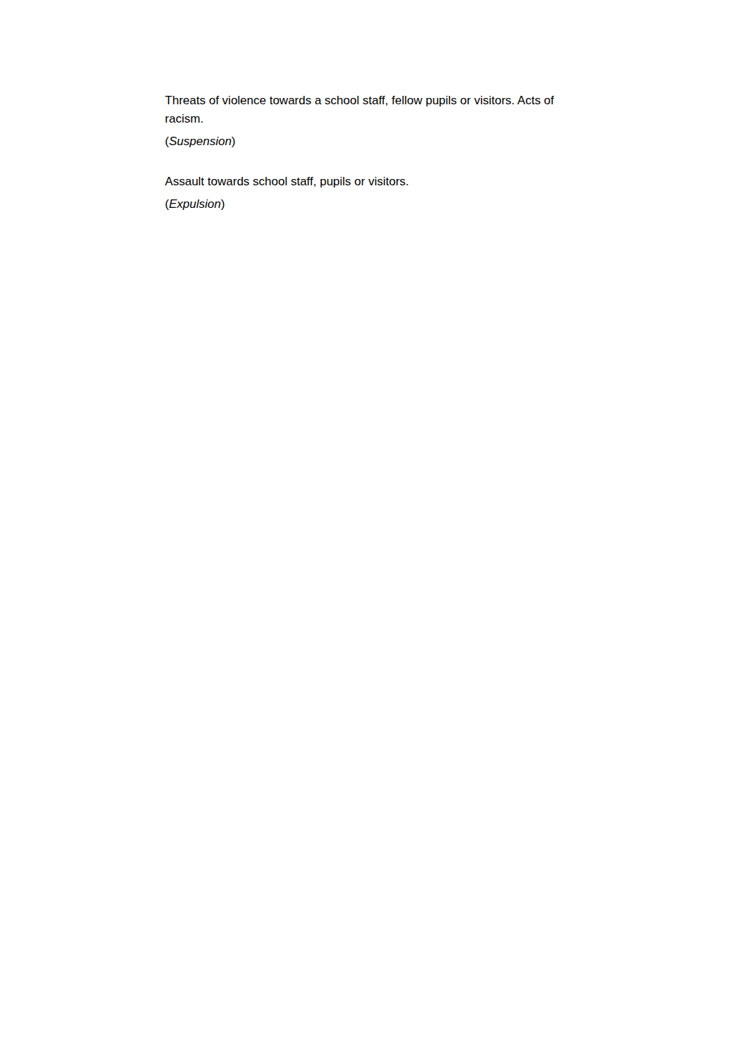Threats of violence towards a school staff, fellow pupils or visitors. Acts of racism.
(Suspension)
Assault towards school staff, pupils or visitors.
(Expulsion)